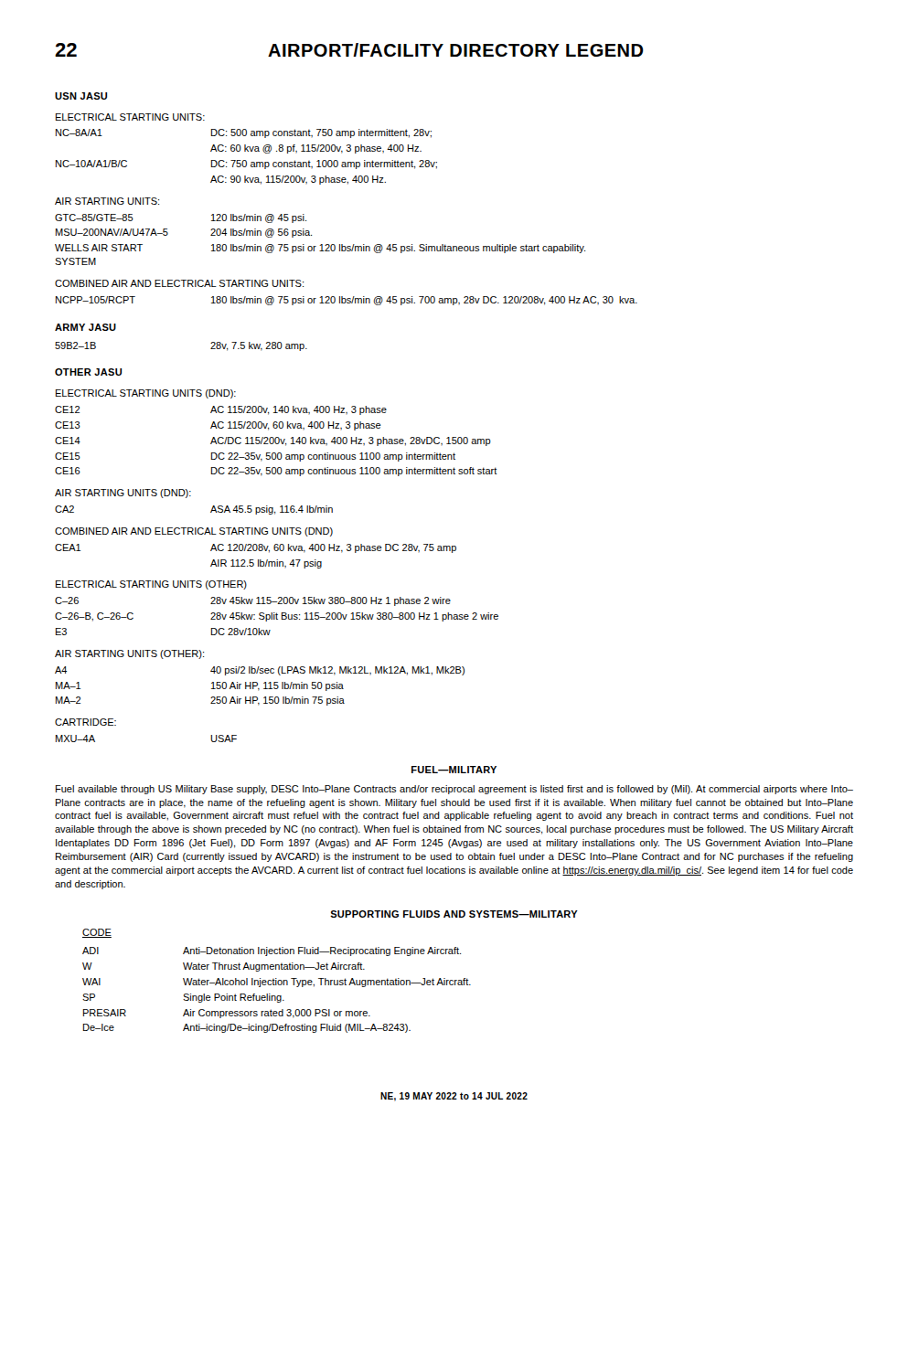22
AIRPORT/FACILITY DIRECTORY LEGEND
USN JASU
ELECTRICAL STARTING UNITS:
| NC–8A/A1 | DC: 500 amp constant, 750 amp intermittent, 28v; |
| | AC: 60 kva @ .8 pf, 115/200v, 3 phase, 400 Hz. |
| NC–10A/A1/B/C | DC: 750 amp constant, 1000 amp intermittent, 28v; |
| | AC: 90 kva, 115/200v, 3 phase, 400 Hz. |
AIR STARTING UNITS:
| GTC–85/GTE–85 | 120 lbs/min @ 45 psi. |
| MSU–200NAV/A/U47A–5 | 204 lbs/min @ 56 psia. |
| WELLS AIR START SYSTEM | 180 lbs/min @ 75 psi or 120 lbs/min @ 45 psi. Simultaneous multiple start capability. |
COMBINED AIR AND ELECTRICAL STARTING UNITS:
| NCPP–105/RCPT | 180 lbs/min @ 75 psi or 120 lbs/min @ 45 psi. 700 amp, 28v DC. 120/208v, 400 Hz AC, 30 kva. |
ARMY JASU
| 59B2–1B | 28v, 7.5 kw, 280 amp. |
OTHER JASU
ELECTRICAL STARTING UNITS (DND):
| CE12 | AC 115/200v, 140 kva, 400 Hz, 3 phase |
| CE13 | AC 115/200v, 60 kva, 400 Hz, 3 phase |
| CE14 | AC/DC 115/200v, 140 kva, 400 Hz, 3 phase, 28vDC, 1500 amp |
| CE15 | DC 22–35v, 500 amp continuous 1100 amp intermittent |
| CE16 | DC 22–35v, 500 amp continuous 1100 amp intermittent soft start |
AIR STARTING UNITS (DND):
| CA2 | ASA 45.5 psig, 116.4 lb/min |
COMBINED AIR AND ELECTRICAL STARTING UNITS (DND)
| CEA1 | AC 120/208v, 60 kva, 400 Hz, 3 phase DC 28v, 75 amp |
| | AIR 112.5 lb/min, 47 psig |
ELECTRICAL STARTING UNITS (OTHER)
| C–26 | 28v 45kw 115–200v 15kw 380–800 Hz 1 phase 2 wire |
| C–26–B, C–26–C | 28v 45kw: Split Bus: 115–200v 15kw 380–800 Hz 1 phase 2 wire |
| E3 | DC 28v/10kw |
AIR STARTING UNITS (OTHER):
| A4 | 40 psi/2 lb/sec (LPAS Mk12, Mk12L, Mk12A, Mk1, Mk2B) |
| MA–1 | 150 Air HP, 115 lb/min 50 psia |
| MA–2 | 250 Air HP, 150 lb/min 75 psia |
CARTRIDGE:
| MXU–4A | USAF |
FUEL—MILITARY
Fuel available through US Military Base supply, DESC Into–Plane Contracts and/or reciprocal agreement is listed first and is followed by (Mil). At commercial airports where Into–Plane contracts are in place, the name of the refueling agent is shown. Military fuel should be used first if it is available. When military fuel cannot be obtained but Into–Plane contract fuel is available, Government aircraft must refuel with the contract fuel and applicable refueling agent to avoid any breach in contract terms and conditions. Fuel not available through the above is shown preceded by NC (no contract). When fuel is obtained from NC sources, local purchase procedures must be followed. The US Military Aircraft Identaplates DD Form 1896 (Jet Fuel), DD Form 1897 (Avgas) and AF Form 1245 (Avgas) are used at military installations only. The US Government Aviation Into–Plane Reimbursement (AIR) Card (currently issued by AVCARD) is the instrument to be used to obtain fuel under a DESC Into–Plane Contract and for NC purchases if the refueling agent at the commercial airport accepts the AVCARD. A current list of contract fuel locations is available online at https://cis.energy.dla.mil/ip_cis/. See legend item 14 for fuel code and description.
SUPPORTING FLUIDS AND SYSTEMS—MILITARY
CODE
| ADI | Anti–Detonation Injection Fluid—Reciprocating Engine Aircraft. |
| W | Water Thrust Augmentation—Jet Aircraft. |
| WAI | Water–Alcohol Injection Type, Thrust Augmentation—Jet Aircraft. |
| SP | Single Point Refueling. |
| PRESAIR | Air Compressors rated 3,000 PSI or more. |
| De–Ice | Anti–icing/De–icing/Defrosting Fluid (MIL–A–8243). |
NE, 19 MAY 2022 to 14 JUL 2022